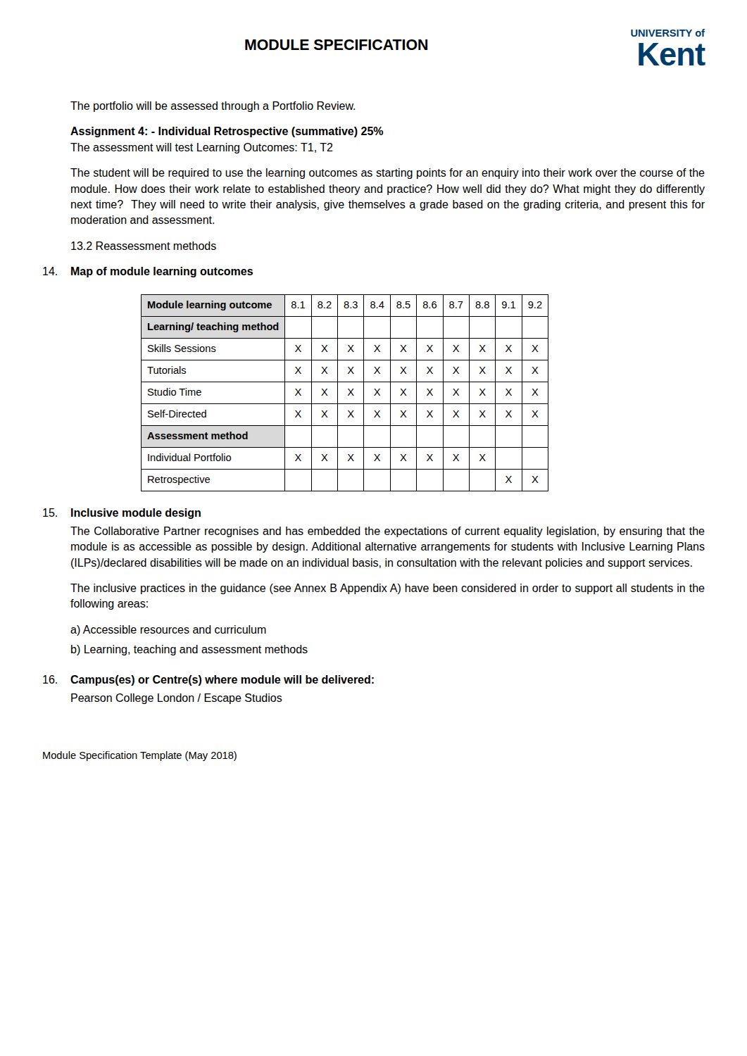MODULE SPECIFICATION
UNIVERSITY of Kent
The portfolio will be assessed through a Portfolio Review.
Assignment 4: - Individual Retrospective (summative) 25%
The assessment will test Learning Outcomes: T1, T2
The student will be required to use the learning outcomes as starting points for an enquiry into their work over the course of the module. How does their work relate to established theory and practice? How well did they do? What might they do differently next time? They will need to write their analysis, give themselves a grade based on the grading criteria, and present this for moderation and assessment.
13.2 Reassessment methods
14.
Map of module learning outcomes
| Module learning outcome | 8.1 | 8.2 | 8.3 | 8.4 | 8.5 | 8.6 | 8.7 | 8.8 | 9.1 | 9.2 |
| Learning/ teaching method | | | | | | | | | | |
| Skills Sessions | X | X | X | X | X | X | X | X | X | X |
| Tutorials | X | X | X | X | X | X | X | X | X | X |
| Studio Time | X | X | X | X | X | X | X | X | X | X |
| Self-Directed | X | X | X | X | X | X | X | X | X | X |
| Assessment method | | | | | | | | | | |
| Individual Portfolio | X | X | X | X | X | X | X | X | | |
| Retrospective | | | | | | | | | X | X |
15.
Inclusive module design
The Collaborative Partner recognises and has embedded the expectations of current equality legislation, by ensuring that the module is as accessible as possible by design. Additional alternative arrangements for students with Inclusive Learning Plans (ILPs)/declared disabilities will be made on an individual basis, in consultation with the relevant policies and support services.
The inclusive practices in the guidance (see Annex B Appendix A) have been considered in order to support all students in the following areas:
a) Accessible resources and curriculum
b) Learning, teaching and assessment methods
16.
Campus(es) or Centre(s) where module will be delivered:
Pearson College London / Escape Studios
Module Specification Template (May 2018)